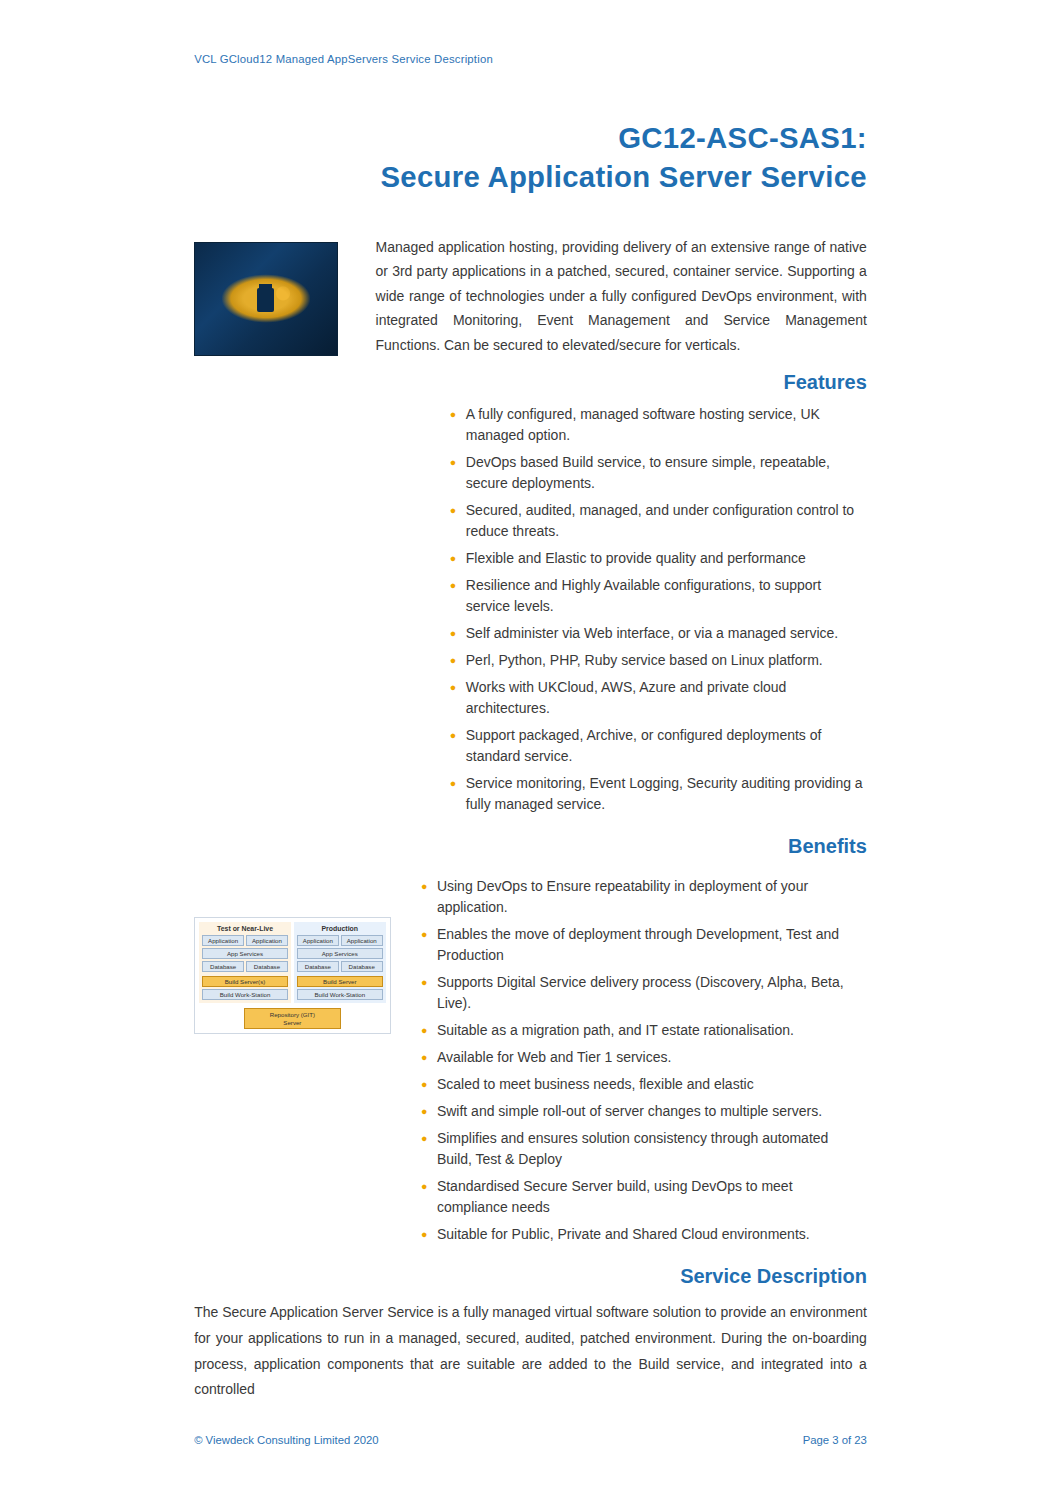VCL GCloud12 Managed AppServers Service Description
GC12-ASC-SAS1:Secure Application Server Service
Managed application hosting, providing delivery of an extensive range of native or 3rd party applications in a patched, secured, container service. Supporting a wide range of technologies under a fully configured DevOps environment, with integrated Monitoring, Event Management and Service Management Functions. Can be secured to elevated/secure for verticals.
Features
A fully configured, managed software hosting service, UK managed option.
DevOps based Build service, to ensure simple, repeatable, secure deployments.
Secured, audited, managed, and under configuration control to reduce threats.
Flexible and Elastic to provide quality and performance
Resilience and Highly Available configurations, to support service levels.
Self administer via Web interface, or via a managed service.
Perl, Python, PHP, Ruby service based on Linux platform.
Works with UKCloud, AWS, Azure and private cloud architectures.
Support packaged, Archive, or configured deployments of standard service.
Service monitoring, Event Logging, Security auditing providing a fully managed service.
Benefits
Test or Near-Live
Application
Application
App Services
Database
Database
Build Server(s)
Build Work-Station
Production
Application
Application
App Services
Database
Database
Build Server
Build Work-Station
Repository (GIT)
Server
Using DevOps to Ensure repeatability in deployment of your application.
Enables the move of deployment through Development, Test and Production
Supports Digital Service delivery process (Discovery, Alpha, Beta, Live).
Suitable as a migration path, and IT estate rationalisation.
Available for Web and Tier 1 services.
Scaled to meet business needs, flexible and elastic
Swift and simple roll-out of server changes to multiple servers.
Simplifies and ensures solution consistency through automated Build, Test & Deploy
Standardised Secure Server build, using DevOps to meet compliance needs
Suitable for Public, Private and Shared Cloud environments.
Service Description
The Secure Application Server Service is a fully managed virtual software solution to provide an environment for your applications to run in a managed, secured, audited, patched environment. During the on-boarding process, application components that are suitable are added to the Build service, and integrated into a controlled
© Viewdeck Consulting Limited 2020
Page 3 of 23